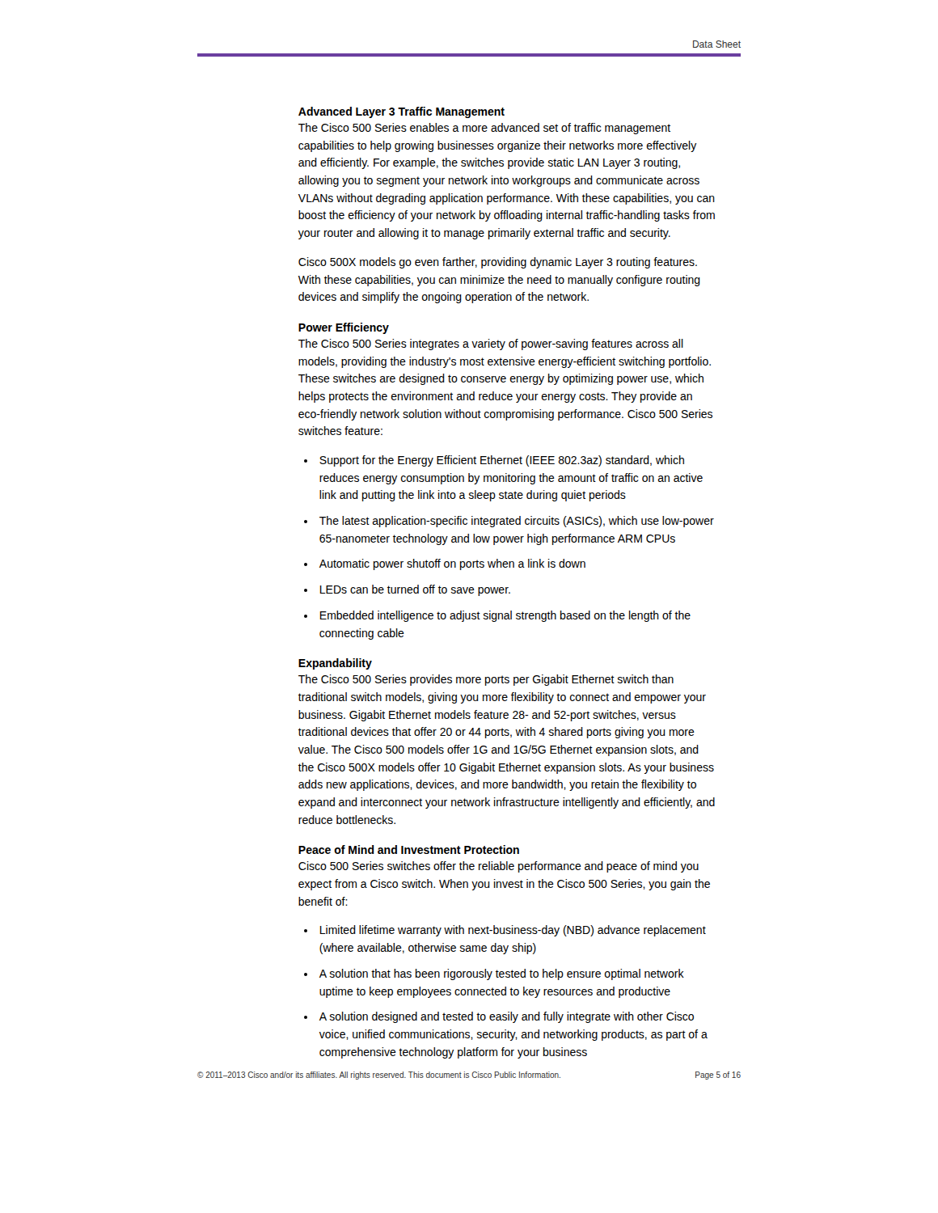Data Sheet
Advanced Layer 3 Traffic Management
The Cisco 500 Series enables a more advanced set of traffic management capabilities to help growing businesses organize their networks more effectively and efficiently. For example, the switches provide static LAN Layer 3 routing, allowing you to segment your network into workgroups and communicate across VLANs without degrading application performance. With these capabilities, you can boost the efficiency of your network by offloading internal traffic-handling tasks from your router and allowing it to manage primarily external traffic and security.
Cisco 500X models go even farther, providing dynamic Layer 3 routing features. With these capabilities, you can minimize the need to manually configure routing devices and simplify the ongoing operation of the network.
Power Efficiency
The Cisco 500 Series integrates a variety of power-saving features across all models, providing the industry's most extensive energy-efficient switching portfolio. These switches are designed to conserve energy by optimizing power use, which helps protects the environment and reduce your energy costs. They provide an eco-friendly network solution without compromising performance. Cisco 500 Series switches feature:
Support for the Energy Efficient Ethernet (IEEE 802.3az) standard, which reduces energy consumption by monitoring the amount of traffic on an active link and putting the link into a sleep state during quiet periods
The latest application-specific integrated circuits (ASICs), which use low-power 65-nanometer technology and low power high performance ARM CPUs
Automatic power shutoff on ports when a link is down
LEDs can be turned off to save power.
Embedded intelligence to adjust signal strength based on the length of the connecting cable
Expandability
The Cisco 500 Series provides more ports per Gigabit Ethernet switch than traditional switch models, giving you more flexibility to connect and empower your business. Gigabit Ethernet models feature 28- and 52-port switches, versus traditional devices that offer 20 or 44 ports, with 4 shared ports giving you more value. The Cisco 500 models offer 1G and 1G/5G Ethernet expansion slots, and the Cisco 500X models offer 10 Gigabit Ethernet expansion slots. As your business adds new applications, devices, and more bandwidth, you retain the flexibility to expand and interconnect your network infrastructure intelligently and efficiently, and reduce bottlenecks.
Peace of Mind and Investment Protection
Cisco 500 Series switches offer the reliable performance and peace of mind you expect from a Cisco switch. When you invest in the Cisco 500 Series, you gain the benefit of:
Limited lifetime warranty with next-business-day (NBD) advance replacement (where available, otherwise same day ship)
A solution that has been rigorously tested to help ensure optimal network uptime to keep employees connected to key resources and productive
A solution designed and tested to easily and fully integrate with other Cisco voice, unified communications, security, and networking products, as part of a comprehensive technology platform for your business
© 2011–2013 Cisco and/or its affiliates. All rights reserved. This document is Cisco Public Information. Page 5 of 16